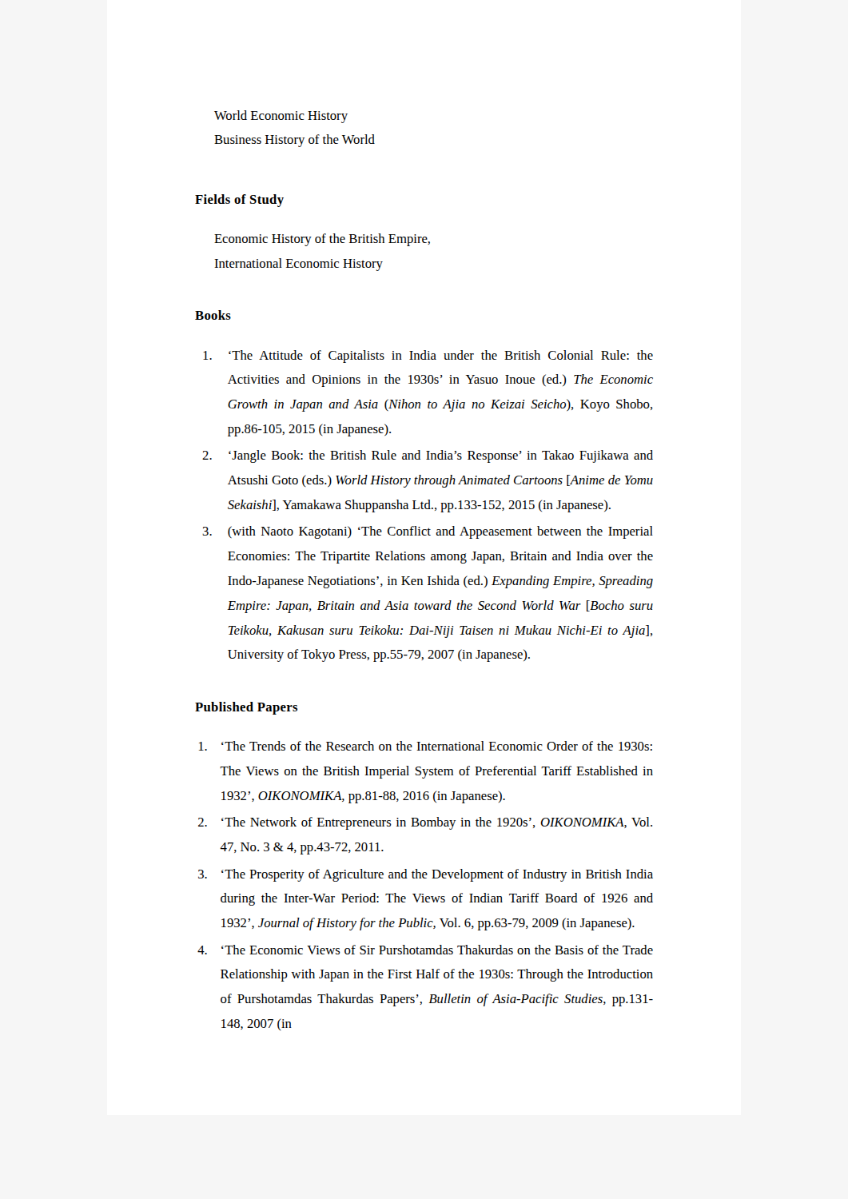World Economic History
Business History of the World
Fields of Study
Economic History of the British Empire,
International Economic History
Books
‘The Attitude of Capitalists in India under the British Colonial Rule: the Activities and Opinions in the 1930s’ in Yasuo Inoue (ed.) The Economic Growth in Japan and Asia (Nihon to Ajia no Keizai Seicho), Koyo Shobo, pp.86-105, 2015 (in Japanese).
‘Jangle Book: the British Rule and India’s Response’ in Takao Fujikawa and Atsushi Goto (eds.) World History through Animated Cartoons [Anime de Yomu Sekaishi], Yamakawa Shuppansha Ltd., pp.133-152, 2015 (in Japanese).
(with Naoto Kagotani) ‘The Conflict and Appeasement between the Imperial Economies: The Tripartite Relations among Japan, Britain and India over the Indo-Japanese Negotiations’, in Ken Ishida (ed.) Expanding Empire, Spreading Empire: Japan, Britain and Asia toward the Second World War [Bocho suru Teikoku, Kakusan suru Teikoku: Dai-Niji Taisen ni Mukau Nichi-Ei to Ajia], University of Tokyo Press, pp.55-79, 2007 (in Japanese).
Published Papers
‘The Trends of the Research on the International Economic Order of the 1930s: The Views on the British Imperial System of Preferential Tariff Established in 1932’, OIKONOMIKA, pp.81-88, 2016 (in Japanese).
‘The Network of Entrepreneurs in Bombay in the 1920s’, OIKONOMIKA, Vol. 47, No. 3 & 4, pp.43-72, 2011.
‘The Prosperity of Agriculture and the Development of Industry in British India during the Inter-War Period: The Views of Indian Tariff Board of 1926 and 1932’, Journal of History for the Public, Vol. 6, pp.63-79, 2009 (in Japanese).
‘The Economic Views of Sir Purshotamdas Thakurdas on the Basis of the Trade Relationship with Japan in the First Half of the 1930s: Through the Introduction of Purshotamdas Thakurdas Papers’, Bulletin of Asia-Pacific Studies, pp.131-148, 2007 (in